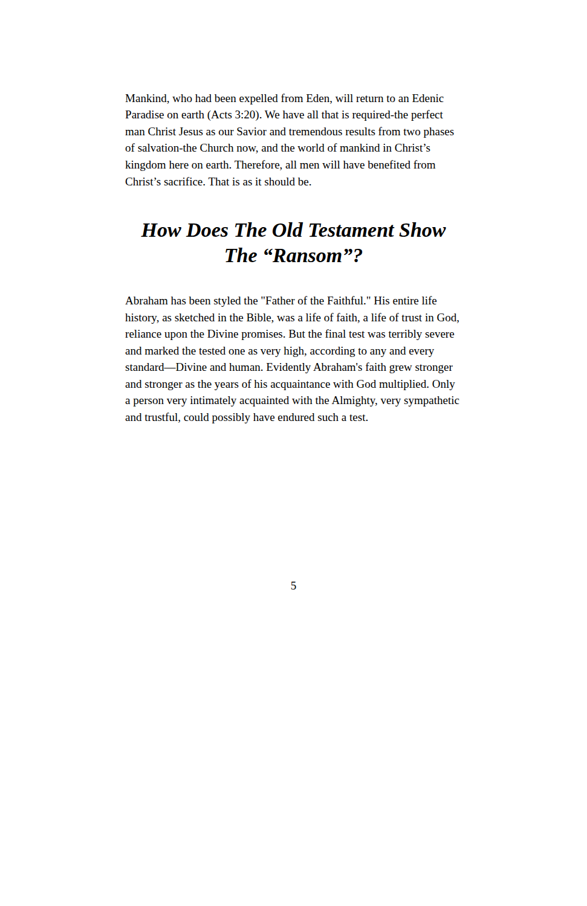Mankind, who had been expelled from Eden, will return to an Edenic Paradise on earth (Acts 3:20). We have all that is required-the perfect man Christ Jesus as our Savior and tremendous results from two phases of salvation-the Church now, and the world of mankind in Christ’s kingdom here on earth. Therefore, all men will have benefited from Christ’s sacrifice. That is as it should be.
How Does The Old Testament Show The “Ransom”?
Abraham has been styled the "Father of the Faithful." His entire life history, as sketched in the Bible, was a life of faith, a life of trust in God, reliance upon the Divine promises. But the final test was terribly severe and marked the tested one as very high, according to any and every standard—Divine and human. Evidently Abraham's faith grew stronger and stronger as the years of his acquaintance with God multiplied. Only a person very intimately acquainted with the Almighty, very sympathetic and trustful, could possibly have endured such a test.
5